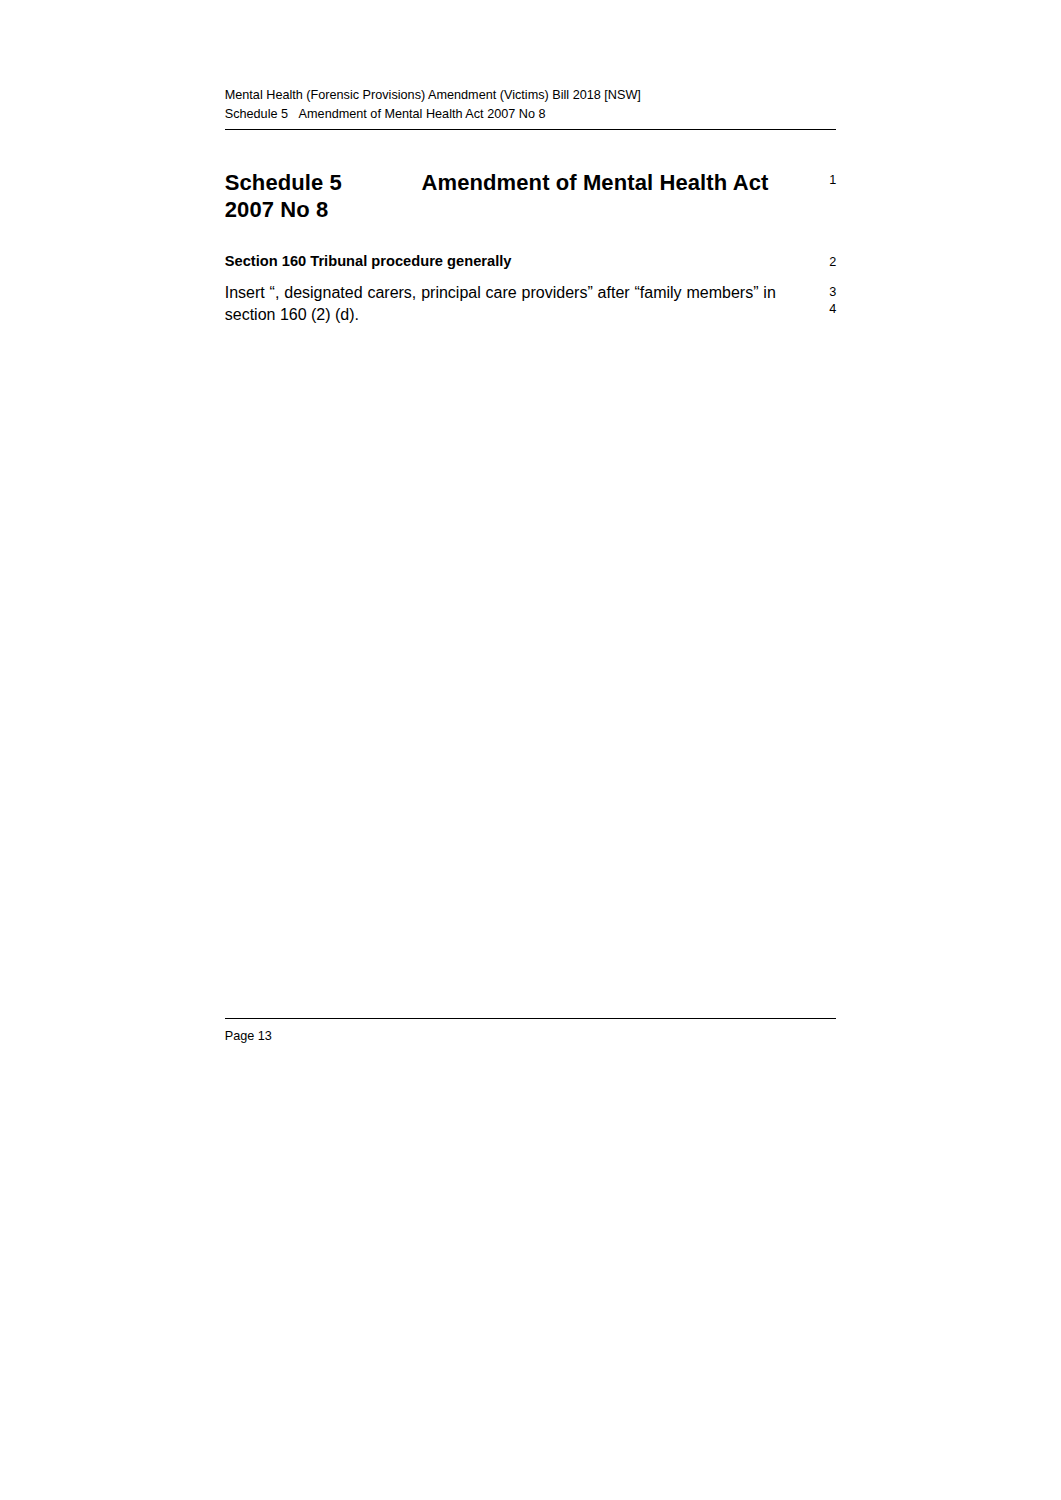Mental Health (Forensic Provisions) Amendment (Victims) Bill 2018 [NSW] Schedule 5 Amendment of Mental Health Act 2007 No 8
Schedule 5 Amendment of Mental Health Act 2007 No 8
1
Section 160 Tribunal procedure generally
2
Insert “, designated carers, principal care providers” after “family members” in section 160 (2) (d).
3 4
Page 13